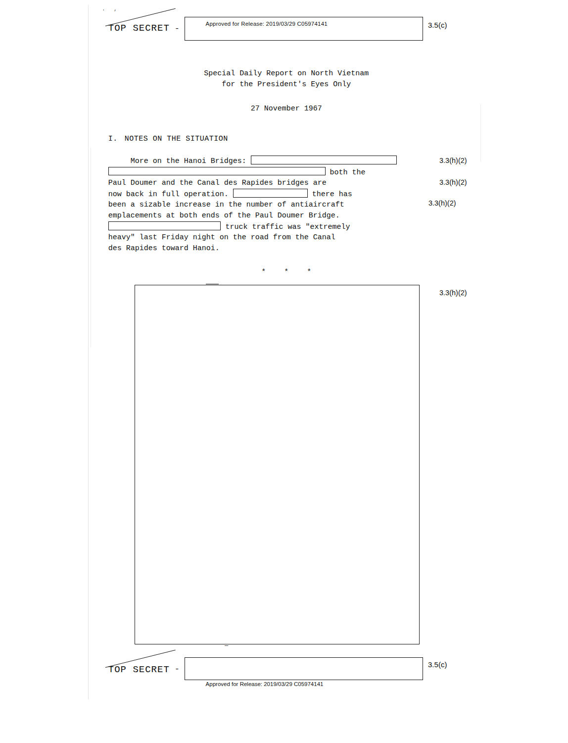. ,
TOP SECRET
-
Approved for Release: 2019/03/29 C05974141
3.5(c)
Special Daily Report on North Vietnam
for the President's Eyes Only
27 November 1967
I. NOTES ON THE SITUATION
3.3(h)(2)
3.3(h)(2)
3.3(h)(2)
More on the Hanoi Bridges: both the Paul Doumer and the Canal des Rapides bridges are now back in full operation. there has been a sizable increase in the number of antiaircraft emplacements at both ends of the Paul Doumer Bridge. truck traffic was "extremely heavy" last Friday night on the road from the Canal des Rapides toward Hanoi.
* * *
3.3(h)(2)
—
TOP SECRET
-
3.5(c)
Approved for Release: 2019/03/29 C05974141